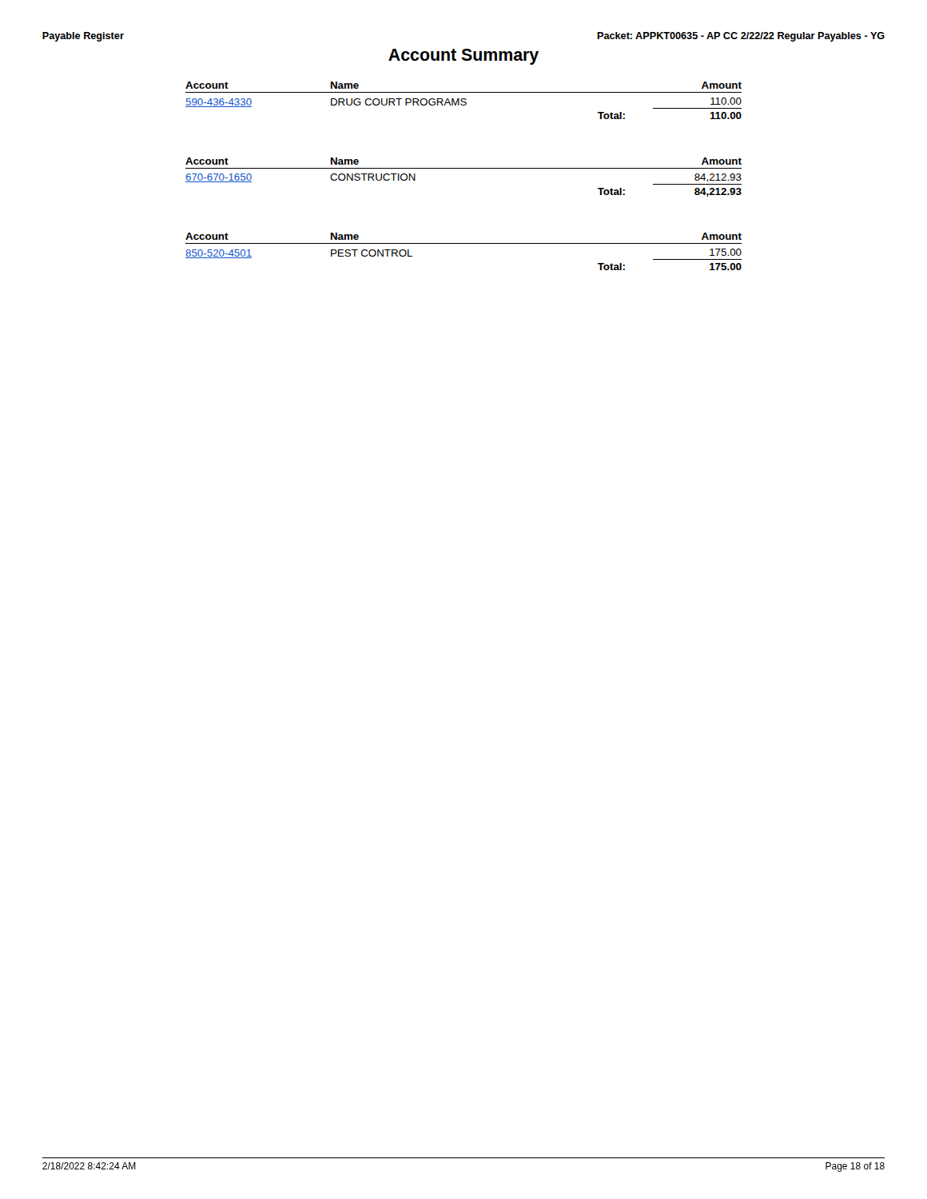Payable Register Packet: APPKT00635 - AP CC 2/22/22 Regular Payables - YG
Account Summary
| Account | Name | | Amount |
| --- | --- | --- | --- |
| 590-436-4330 | DRUG COURT PROGRAMS | | 110.00 |
| | | Total: | 110.00 |
| Account | Name | | Amount |
| --- | --- | --- | --- |
| 670-670-1650 | CONSTRUCTION | | 84,212.93 |
| | | Total: | 84,212.93 |
| Account | Name | | Amount |
| --- | --- | --- | --- |
| 850-520-4501 | PEST CONTROL | | 175.00 |
| | | Total: | 175.00 |
2/18/2022 8:42:24 AM Page 18 of 18